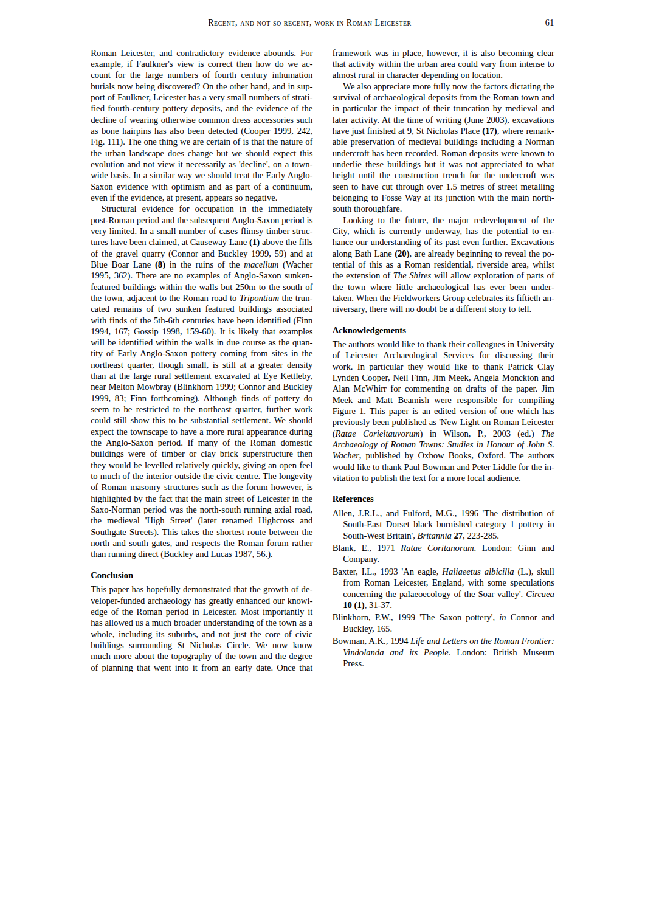Recent, and not so recent, work in Roman Leicester 61
Roman Leicester, and contradictory evidence abounds. For example, if Faulkner's view is correct then how do we account for the large numbers of fourth century inhumation burials now being discovered? On the other hand, and in support of Faulkner, Leicester has a very small numbers of stratified fourth-century pottery deposits, and the evidence of the decline of wearing otherwise common dress accessories such as bone hairpins has also been detected (Cooper 1999, 242, Fig. 111). The one thing we are certain of is that the nature of the urban landscape does change but we should expect this evolution and not view it necessarily as 'decline', on a town-wide basis. In a similar way we should treat the Early Anglo-Saxon evidence with optimism and as part of a continuum, even if the evidence, at present, appears so negative.
Structural evidence for occupation in the immediately post-Roman period and the subsequent Anglo-Saxon period is very limited. In a small number of cases flimsy timber structures have been claimed, at Causeway Lane (1) above the fills of the gravel quarry (Connor and Buckley 1999, 59) and at Blue Boar Lane (8) in the ruins of the macellum (Wacher 1995, 362). There are no examples of Anglo-Saxon sunken-featured buildings within the walls but 250m to the south of the town, adjacent to the Roman road to Tripontium the truncated remains of two sunken featured buildings associated with finds of the 5th-6th centuries have been identified (Finn 1994, 167; Gossip 1998, 159-60). It is likely that examples will be identified within the walls in due course as the quantity of Early Anglo-Saxon pottery coming from sites in the northeast quarter, though small, is still at a greater density than at the large rural settlement excavated at Eye Kettleby, near Melton Mowbray (Blinkhorn 1999; Connor and Buckley 1999, 83; Finn forthcoming). Although finds of pottery do seem to be restricted to the northeast quarter, further work could still show this to be substantial settlement. We should expect the townscape to have a more rural appearance during the Anglo-Saxon period. If many of the Roman domestic buildings were of timber or clay brick superstructure then they would be levelled relatively quickly, giving an open feel to much of the interior outside the civic centre. The longevity of Roman masonry structures such as the forum however, is highlighted by the fact that the main street of Leicester in the Saxo-Norman period was the north-south running axial road, the medieval 'High Street' (later renamed Highcross and Southgate Streets). This takes the shortest route between the north and south gates, and respects the Roman forum rather than running direct (Buckley and Lucas 1987, 56.).
Conclusion
This paper has hopefully demonstrated that the growth of developer-funded archaeology has greatly enhanced our knowledge of the Roman period in Leicester. Most importantly it has allowed us a much broader under­standing of the town as a whole, including its suburbs, and not just the core of civic buildings surrounding St Nicholas Circle. We now know much more about the topography of the town and the degree of planning that went into it from an early date. Once that framework was in place, however, it is also becoming clear that activity within the urban area could vary from intense to almost rural in character depending on location.
We also appreciate more fully now the factors dictating the survival of archaeological deposits from the Roman town and in particular the impact of their truncation by medieval and later activity. At the time of writing (June 2003), excavations have just finished at 9, St Nicholas Place (17), where remarkable preservation of medieval buildings including a Norman undercroft has been recorded. Roman deposits were known to underlie these buildings but it was not appreciated to what height until the construction trench for the undercroft was seen to have cut through over 1.5 metres of street metalling belonging to Fosse Way at its junction with the main north-south thoroughfare.
Looking to the future, the major redevelopment of the City, which is currently underway, has the potential to enhance our understanding of its past even further. Excavations along Bath Lane (20), are already beginning to reveal the potential of this as a Roman residential, riverside area, whilst the extension of The Shires will allow exploration of parts of the town where little archaeological has ever been undertaken. When the Fieldworkers Group celebrates its fiftieth anniversary, there will no doubt be a different story to tell.
Acknowledgements
The authors would like to thank their colleagues in University of Leicester Archaeological Services for discussing their work. In particular they would like to thank Patrick Clay Lynden Cooper, Neil Finn, Jim Meek, Angela Monckton and Alan McWhirr for commenting on drafts of the paper. Jim Meek and Matt Beamish were responsible for compiling Figure 1. This paper is an edited version of one which has previously been published as 'New Light on Roman Leicester (Ratae Corieltauvorum) in Wilson, P., 2003 (ed.) The Archaeology of Roman Towns: Studies in Honour of John S. Wacher, published by Oxbow Books, Oxford. The authors would like to thank Paul Bowman and Peter Liddle for the invitation to publish the text for a more local audience.
References
Allen, J.R.L., and Fulford, M.G., 1996 'The distribution of South-East Dorset black burnished category 1 pottery in South-West Britain', Britannia 27, 223-285.
Blank, E., 1971 Ratae Coritanorum. London: Ginn and Company.
Baxter, I.L., 1993 'An eagle, Haliaeetus albicilla (L.), skull from Roman Leicester, England, with some speculations concerning the palaeoecology of the Soar valley'. Circaea 10 (1), 31-37.
Blinkhorn, P.W., 1999 'The Saxon pottery', in Connor and Buckley, 165.
Bowman, A.K., 1994 Life and Letters on the Roman Frontier: Vindolanda and its People. London: British Museum Press.